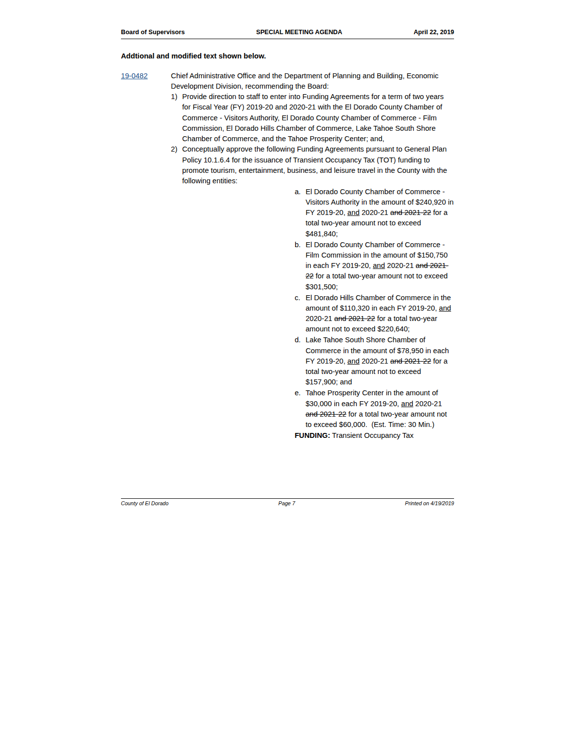Board of Supervisors
SPECIAL MEETING AGENDA
April 22, 2019
Addtional and modified text shown below.
19-0482
Chief Administrative Office and the Department of Planning and Building, Economic Development Division, recommending the Board:
1) Provide direction to staff to enter into Funding Agreements for a term of two years for Fiscal Year (FY) 2019-20 and 2020-21 with the El Dorado County Chamber of Commerce - Visitors Authority, El Dorado County Chamber of Commerce - Film Commission, El Dorado Hills Chamber of Commerce, Lake Tahoe South Shore Chamber of Commerce, and the Tahoe Prosperity Center; and,
2) Conceptually approve the following Funding Agreements pursuant to General Plan Policy 10.1.6.4 for the issuance of Transient Occupancy Tax (TOT) funding to promote tourism, entertainment, business, and leisure travel in the County with the following entities:
a. El Dorado County Chamber of Commerce - Visitors Authority in the amount of $240,920 in FY 2019-20, and 2020-21 and 2021-22 for a total two-year amount not to exceed $481,840;
b. El Dorado County Chamber of Commerce - Film Commission in the amount of $150,750 in each FY 2019-20, and 2020-21 and 2021-22 for a total two-year amount not to exceed $301,500;
c. El Dorado Hills Chamber of Commerce in the amount of $110,320 in each FY 2019-20, and 2020-21 and 2021-22 for a total two-year amount not to exceed $220,640;
d. Lake Tahoe South Shore Chamber of Commerce in the amount of $78,950 in each FY 2019-20, and 2020-21 and 2021-22 for a total two-year amount not to exceed $157,900; and
e. Tahoe Prosperity Center in the amount of $30,000 in each FY 2019-20, and 2020-21 and 2021-22 for a total two-year amount not to exceed $60,000. (Est. Time: 30 Min.)
FUNDING: Transient Occupancy Tax
County of El Dorado
Page 7
Printed on 4/19/2019